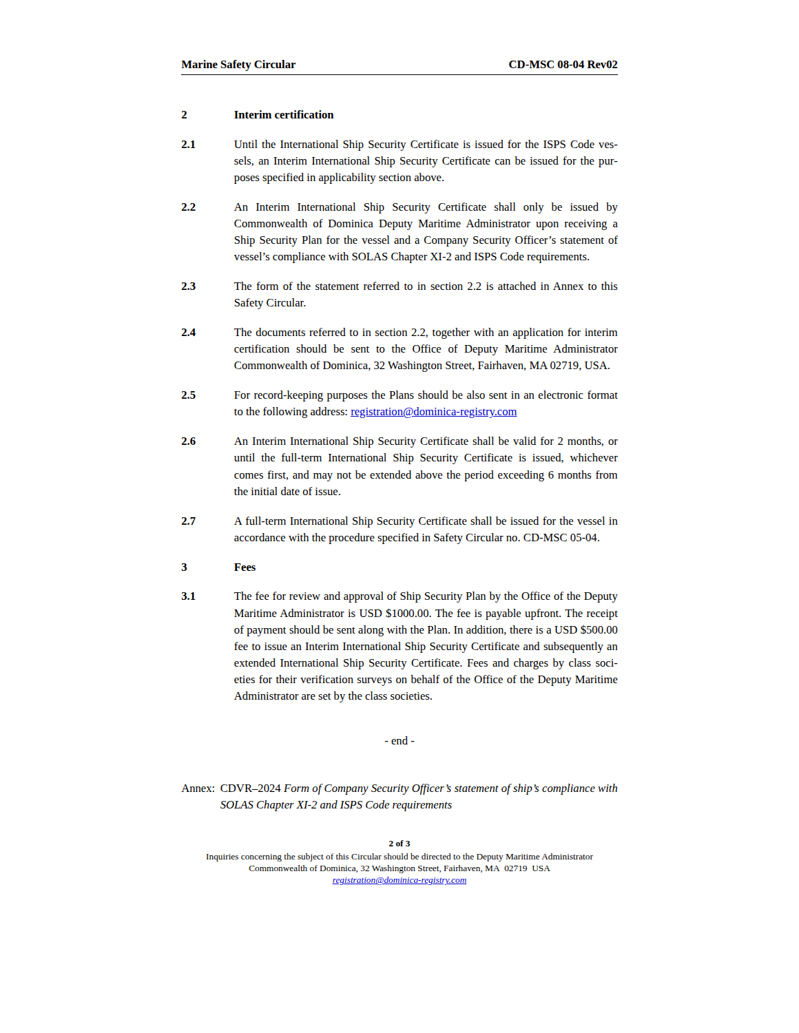Marine Safety Circular CD-MSC 08-04 Rev02
2 Interim certification
2.1
Until the International Ship Security Certificate is issued for the ISPS Code vessels, an Interim International Ship Security Certificate can be issued for the purposes specified in applicability section above.
2.2
An Interim International Ship Security Certificate shall only be issued by Commonwealth of Dominica Deputy Maritime Administrator upon receiving a Ship Security Plan for the vessel and a Company Security Officer’s statement of vessel’s compliance with SOLAS Chapter XI-2 and ISPS Code requirements.
2.3
The form of the statement referred to in section 2.2 is attached in Annex to this Safety Circular.
2.4
The documents referred to in section 2.2, together with an application for interim certification should be sent to the Office of Deputy Maritime Administrator Commonwealth of Dominica, 32 Washington Street, Fairhaven, MA 02719, USA.
2.5
For record-keeping purposes the Plans should be also sent in an electronic format to the following address: registration@dominica-registry.com
2.6
An Interim International Ship Security Certificate shall be valid for 2 months, or until the full-term International Ship Security Certificate is issued, whichever comes first, and may not be extended above the period exceeding 6 months from the initial date of issue.
2.7
A full-term International Ship Security Certificate shall be issued for the vessel in accordance with the procedure specified in Safety Circular no. CD-MSC 05-04.
3 Fees
3.1
The fee for review and approval of Ship Security Plan by the Office of the Deputy Maritime Administrator is USD $1000.00. The fee is payable upfront. The receipt of payment should be sent along with the Plan. In addition, there is a USD $500.00 fee to issue an Interim International Ship Security Certificate and subsequently an extended International Ship Security Certificate. Fees and charges by class societies for their verification surveys on behalf of the Office of the Deputy Maritime Administrator are set by the class societies.
- end -
Annex:
CDVR–2024 Form of Company Security Officer’s statement of ship’s compliance with SOLAS Chapter XI-2 and ISPS Code requirements
2 of 3
Inquiries concerning the subject of this Circular should be directed to the Deputy Maritime Administrator
Commonwealth of Dominica, 32 Washington Street, Fairhaven, MA 02719 USA
registration@dominica-registry.com